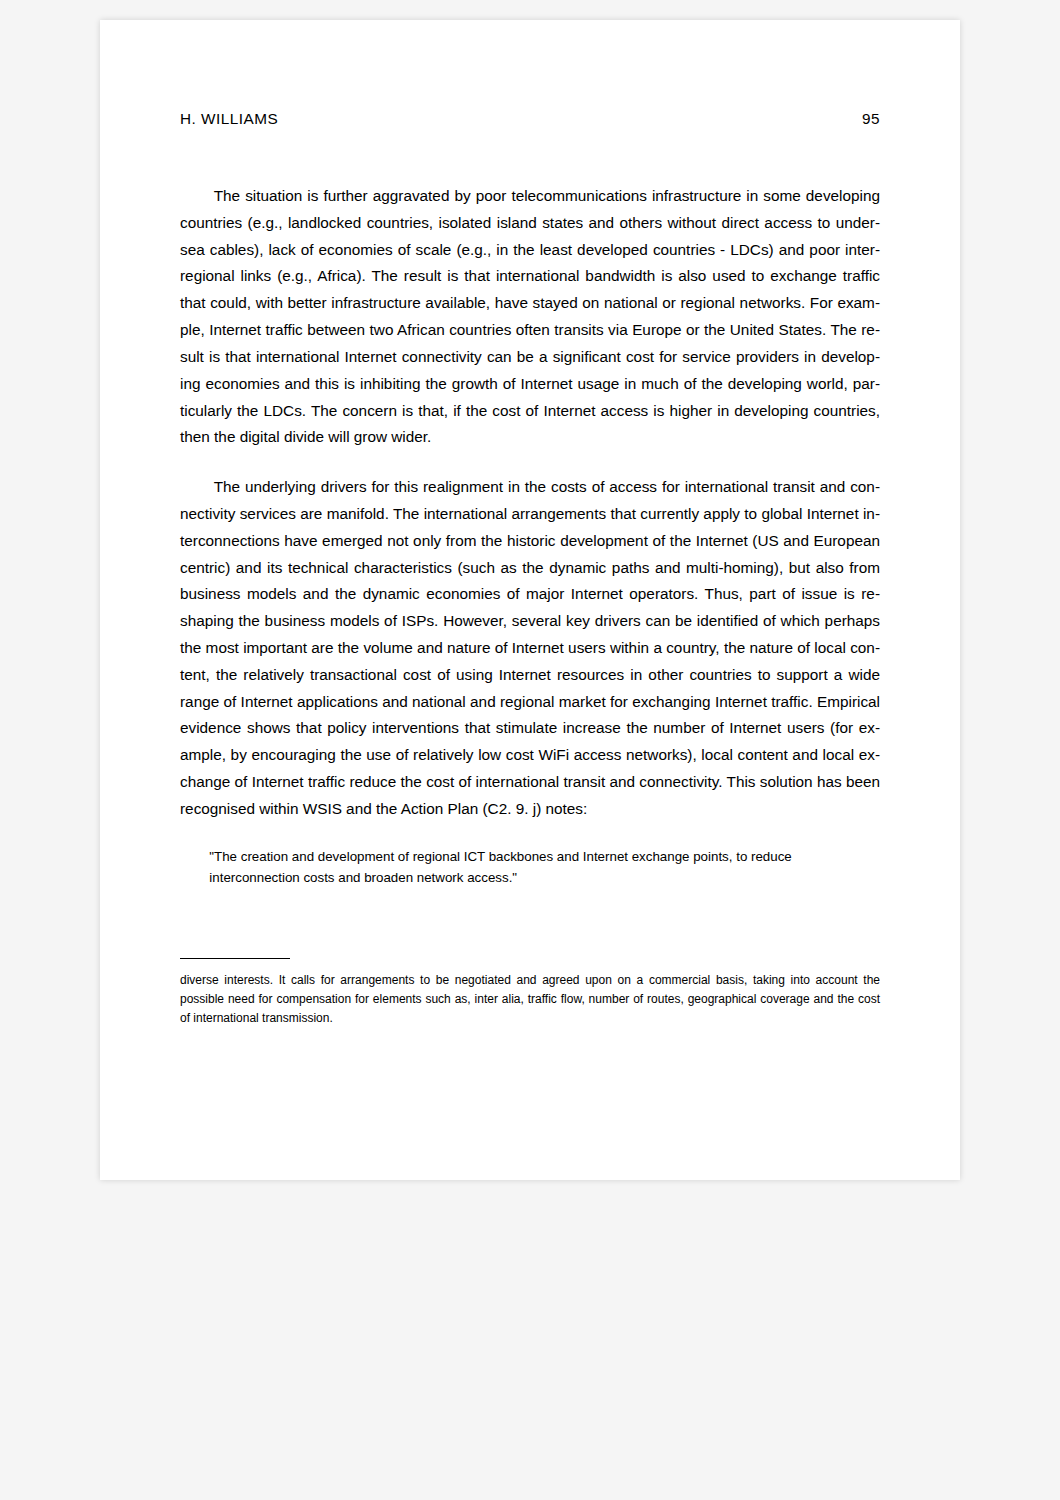H. WILLIAMS 95
The situation is further aggravated by poor telecommunications infrastructure in some developing countries (e.g., landlocked countries, isolated island states and others without direct access to undersea cables), lack of economies of scale (e.g., in the least developed countries - LDCs) and poor interregional links (e.g., Africa). The result is that international bandwidth is also used to exchange traffic that could, with better infrastructure available, have stayed on national or regional networks. For example, Internet traffic between two African countries often transits via Europe or the United States. The result is that international Internet connectivity can be a significant cost for service providers in developing economies and this is inhibiting the growth of Internet usage in much of the developing world, particularly the LDCs. The concern is that, if the cost of Internet access is higher in developing countries, then the digital divide will grow wider.
The underlying drivers for this realignment in the costs of access for international transit and connectivity services are manifold. The international arrangements that currently apply to global Internet interconnections have emerged not only from the historic development of the Internet (US and European centric) and its technical characteristics (such as the dynamic paths and multi-homing), but also from business models and the dynamic economies of major Internet operators. Thus, part of issue is reshaping the business models of ISPs. However, several key drivers can be identified of which perhaps the most important are the volume and nature of Internet users within a country, the nature of local content, the relatively transactional cost of using Internet resources in other countries to support a wide range of Internet applications and national and regional market for exchanging Internet traffic. Empirical evidence shows that policy interventions that stimulate increase the number of Internet users (for example, by encouraging the use of relatively low cost WiFi access networks), local content and local exchange of Internet traffic reduce the cost of international transit and connectivity. This solution has been recognised within WSIS and the Action Plan (C2. 9. j) notes:
"The creation and development of regional ICT backbones and Internet exchange points, to reduce interconnection costs and broaden network access."
diverse interests. It calls for arrangements to be negotiated and agreed upon on a commercial basis, taking into account the possible need for compensation for elements such as, inter alia, traffic flow, number of routes, geographical coverage and the cost of international transmission.